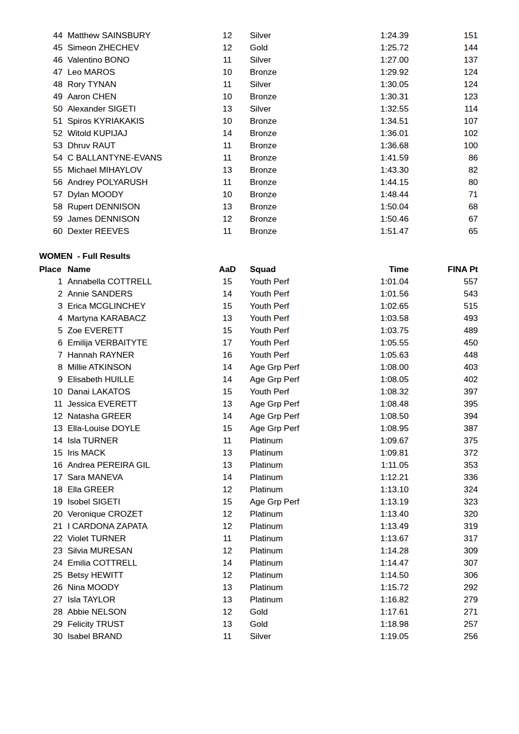| 44 | Matthew SAINSBURY | 12 | Silver | 1:24.39 | 151 |
| 45 | Simeon ZHECHEV | 12 | Gold | 1:25.72 | 144 |
| 46 | Valentino BONO | 11 | Silver | 1:27.00 | 137 |
| 47 | Leo MAROS | 10 | Bronze | 1:29.92 | 124 |
| 48 | Rory TYNAN | 11 | Silver | 1:30.05 | 124 |
| 49 | Aaron CHEN | 10 | Bronze | 1:30.31 | 123 |
| 50 | Alexander SIGETI | 13 | Silver | 1:32.55 | 114 |
| 51 | Spiros KYRIAKAKIS | 10 | Bronze | 1:34.51 | 107 |
| 52 | Witold KUPIJAJ | 14 | Bronze | 1:36.01 | 102 |
| 53 | Dhruv RAUT | 11 | Bronze | 1:36.68 | 100 |
| 54 | C BALLANTYNE-EVANS | 11 | Bronze | 1:41.59 | 86 |
| 55 | Michael MIHAYLOV | 13 | Bronze | 1:43.30 | 82 |
| 56 | Andrey POLYARUSH | 11 | Bronze | 1:44.15 | 80 |
| 57 | Dylan MOODY | 10 | Bronze | 1:48.44 | 71 |
| 58 | Rupert DENNISON | 13 | Bronze | 1:50.04 | 68 |
| 59 | James DENNISON | 12 | Bronze | 1:50.46 | 67 |
| 60 | Dexter REEVES | 11 | Bronze | 1:51.47 | 65 |
WOMEN - Full Results
| Place | Name | AaD | Squad | Time | FINA Pt |
| --- | --- | --- | --- | --- | --- |
| 1 | Annabella COTTRELL | 15 | Youth Perf | 1:01.04 | 557 |
| 2 | Annie SANDERS | 14 | Youth Perf | 1:01.56 | 543 |
| 3 | Erica MCGLINCHEY | 15 | Youth Perf | 1:02.65 | 515 |
| 4 | Martyna KARABACZ | 13 | Youth Perf | 1:03.58 | 493 |
| 5 | Zoe EVERETT | 15 | Youth Perf | 1:03.75 | 489 |
| 6 | Emilija VERBAITYTE | 17 | Youth Perf | 1:05.55 | 450 |
| 7 | Hannah RAYNER | 16 | Youth Perf | 1:05.63 | 448 |
| 8 | Millie ATKINSON | 14 | Age Grp Perf | 1:08.00 | 403 |
| 9 | Elisabeth HUILLE | 14 | Age Grp Perf | 1:08.05 | 402 |
| 10 | Danai LAKATOS | 15 | Youth Perf | 1:08.32 | 397 |
| 11 | Jessica EVERETT | 13 | Age Grp Perf | 1:08.48 | 395 |
| 12 | Natasha GREER | 14 | Age Grp Perf | 1:08.50 | 394 |
| 13 | Ella-Louise DOYLE | 15 | Age Grp Perf | 1:08.95 | 387 |
| 14 | Isla TURNER | 11 | Platinum | 1:09.67 | 375 |
| 15 | Iris MACK | 13 | Platinum | 1:09.81 | 372 |
| 16 | Andrea PEREIRA GIL | 13 | Platinum | 1:11.05 | 353 |
| 17 | Sara MANEVA | 14 | Platinum | 1:12.21 | 336 |
| 18 | Ella GREER | 12 | Platinum | 1:13.10 | 324 |
| 19 | Isobel SIGETI | 15 | Age Grp Perf | 1:13.19 | 323 |
| 20 | Veronique CROZET | 12 | Platinum | 1:13.40 | 320 |
| 21 | I CARDONA ZAPATA | 12 | Platinum | 1:13.49 | 319 |
| 22 | Violet TURNER | 11 | Platinum | 1:13.67 | 317 |
| 23 | Silvia MURESAN | 12 | Platinum | 1:14.28 | 309 |
| 24 | Emilia COTTRELL | 14 | Platinum | 1:14.47 | 307 |
| 25 | Betsy HEWITT | 12 | Platinum | 1:14.50 | 306 |
| 26 | Nina MOODY | 13 | Platinum | 1:15.72 | 292 |
| 27 | Isla TAYLOR | 13 | Platinum | 1:16.82 | 279 |
| 28 | Abbie NELSON | 12 | Gold | 1:17.61 | 271 |
| 29 | Felicity TRUST | 13 | Gold | 1:18.98 | 257 |
| 30 | Isabel BRAND | 11 | Silver | 1:19.05 | 256 |